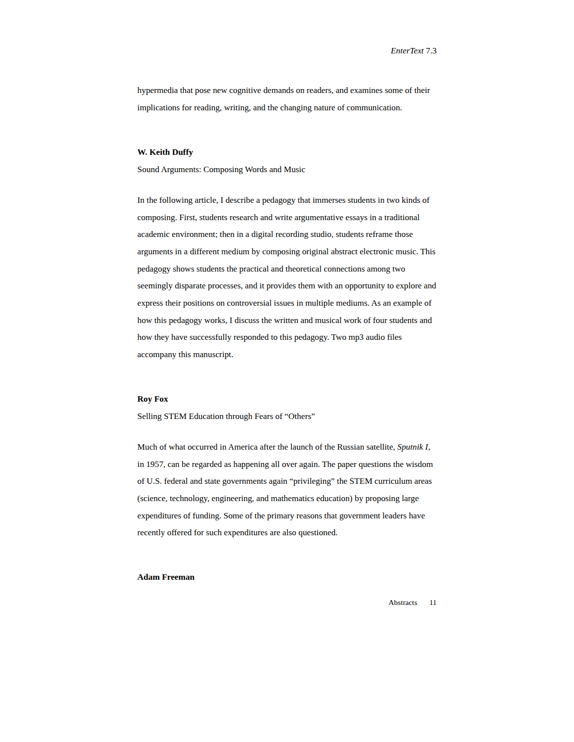EnterText 7.3
hypermedia that pose new cognitive demands on readers, and examines some of their implications for reading, writing, and the changing nature of communication.
W. Keith Duffy
Sound Arguments: Composing Words and Music
In the following article, I describe a pedagogy that immerses students in two kinds of composing. First, students research and write argumentative essays in a traditional academic environment; then in a digital recording studio, students reframe those arguments in a different medium by composing original abstract electronic music. This pedagogy shows students the practical and theoretical connections among two seemingly disparate processes, and it provides them with an opportunity to explore and express their positions on controversial issues in multiple mediums. As an example of how this pedagogy works, I discuss the written and musical work of four students and how they have successfully responded to this pedagogy. Two mp3 audio files accompany this manuscript.
Roy Fox
Selling STEM Education through Fears of “Others”
Much of what occurred in America after the launch of the Russian satellite, Sputnik I, in 1957, can be regarded as happening all over again. The paper questions the wisdom of U.S. federal and state governments again “privileging” the STEM curriculum areas (science, technology, engineering, and mathematics education) by proposing large expenditures of funding. Some of the primary reasons that government leaders have recently offered for such expenditures are also questioned.
Adam Freeman
Abstracts11